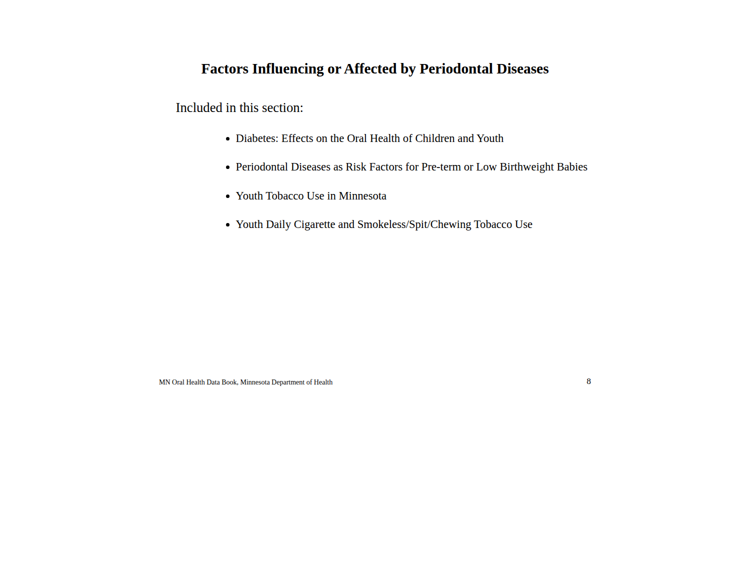Factors Influencing or Affected by Periodontal Diseases
Included in this section:
Diabetes: Effects on the Oral Health of Children and Youth
Periodontal Diseases as Risk Factors for Pre-term or Low Birthweight Babies
Youth Tobacco Use in Minnesota
Youth Daily Cigarette and Smokeless/Spit/Chewing Tobacco Use
MN Oral Health Data Book, Minnesota Department of Health 8